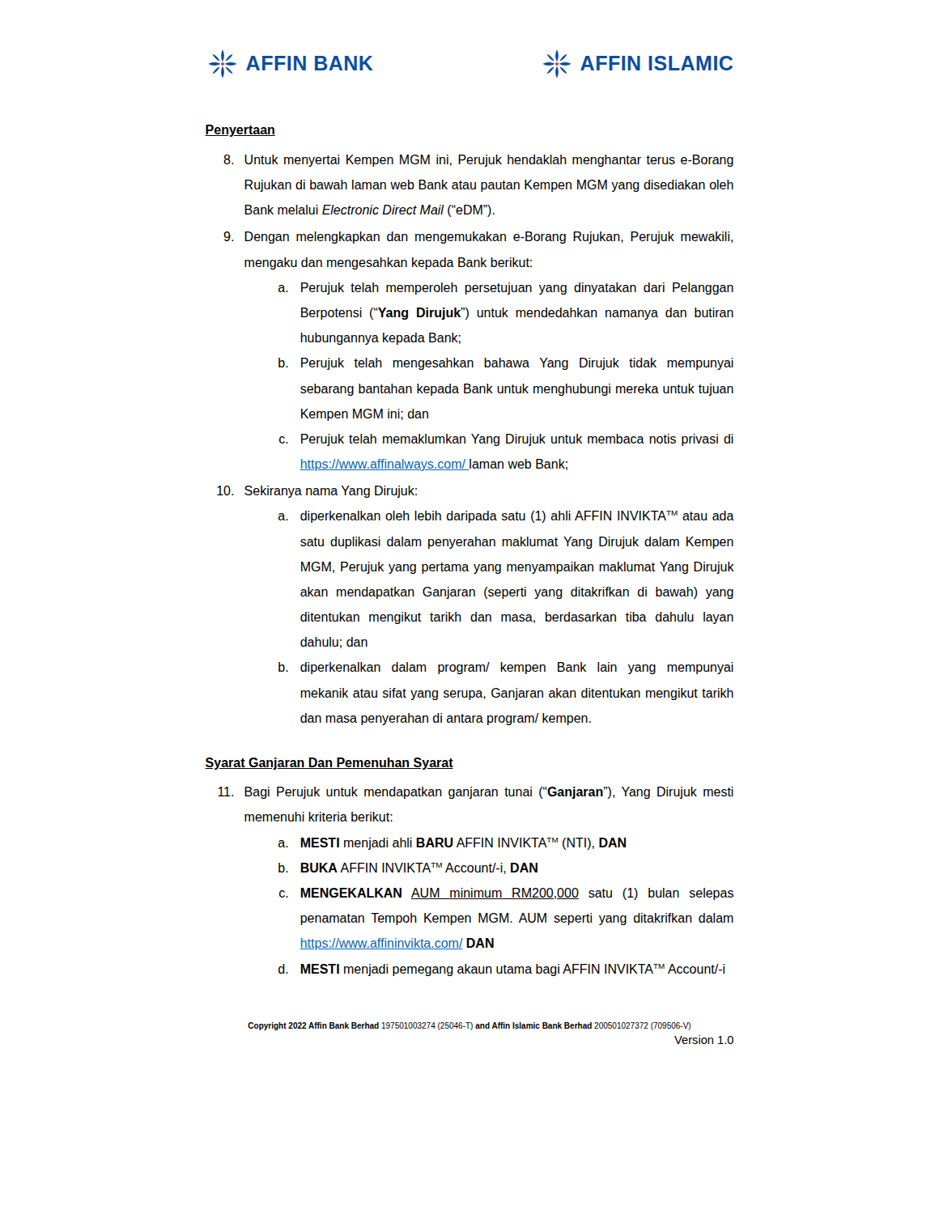AFFIN BANK
AFFIN ISLAMIC
Penyertaan
Untuk menyertai Kempen MGM ini, Perujuk hendaklah menghantar terus e-Borang Rujukan di bawah laman web Bank atau pautan Kempen MGM yang disediakan oleh Bank melalui Electronic Direct Mail (“eDM”).
Dengan melengkapkan dan mengemukakan e-Borang Rujukan, Perujuk mewakili, mengaku dan mengesahkan kepada Bank berikut:
Perujuk telah memperoleh persetujuan yang dinyatakan dari Pelanggan Berpotensi (“Yang Dirujuk”) untuk mendedahkan namanya dan butiran hubungannya kepada Bank;
Perujuk telah mengesahkan bahawa Yang Dirujuk tidak mempunyai sebarang bantahan kepada Bank untuk menghubungi mereka untuk tujuan Kempen MGM ini; dan
Perujuk telah memaklumkan Yang Dirujuk untuk membaca notis privasi di https://www.affinalways.com/ laman web Bank;
Sekiranya nama Yang Dirujuk:
diperkenalkan oleh lebih daripada satu (1) ahli AFFIN INVIKTATM atau ada satu duplikasi dalam penyerahan maklumat Yang Dirujuk dalam Kempen MGM, Perujuk yang pertama yang menyampaikan maklumat Yang Dirujuk akan mendapatkan Ganjaran (seperti yang ditakrifkan di bawah) yang ditentukan mengikut tarikh dan masa, berdasarkan tiba dahulu layan dahulu; dan
diperkenalkan dalam program/ kempen Bank lain yang mempunyai mekanik atau sifat yang serupa, Ganjaran akan ditentukan mengikut tarikh dan masa penyerahan di antara program/ kempen.
Syarat Ganjaran Dan Pemenuhan Syarat
Bagi Perujuk untuk mendapatkan ganjaran tunai (“Ganjaran”), Yang Dirujuk mesti memenuhi kriteria berikut:
MESTI menjadi ahli BARU AFFIN INVIKTATM (NTI), DAN
BUKA AFFIN INVIKTATM Account/-i, DAN
MENGEKALKAN AUM minimum RM200,000 satu (1) bulan selepas penamatan Tempoh Kempen MGM. AUM seperti yang ditakrifkan dalam https://www.affininvikta.com/ DAN
MESTI menjadi pemegang akaun utama bagi AFFIN INVIKTATM Account/-i
Copyright 2022 Affin Bank Berhad 197501003274 (25046-T) and Affin Islamic Bank Berhad 200501027372 (709506-V)
Version 1.0